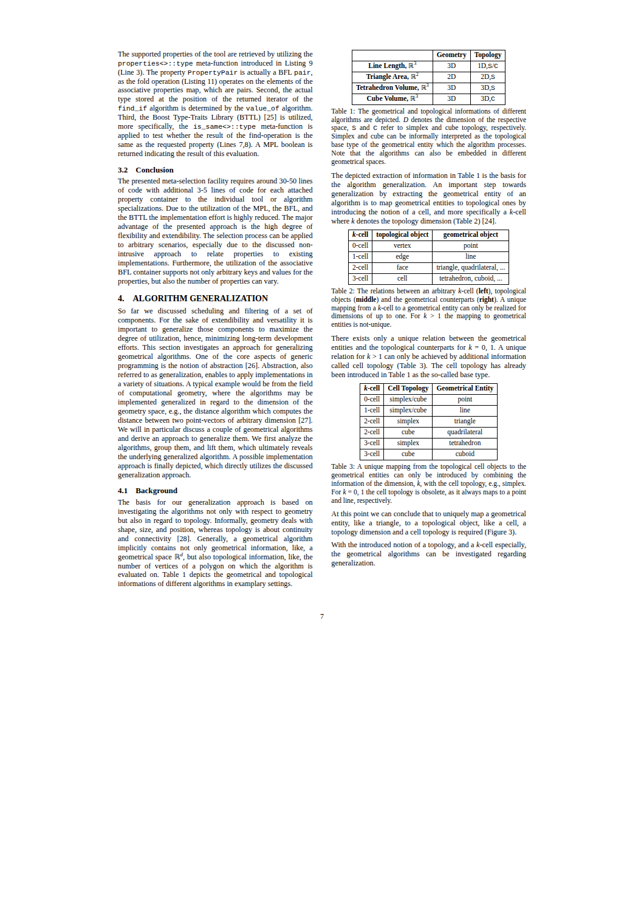The supported properties of the tool are retrieved by utilizing the properties<>::type meta-function introduced in Listing 9 (Line 3). The property PropertyPair is actually a BFL pair, as the fold operation (Listing 11) operates on the elements of the associative properties map, which are pairs. Second, the actual type stored at the position of the returned iterator of the find_if algorithm is determined by the value_of algorithm. Third, the Boost Type-Traits Library (BTTL) [25] is utilized, more specifically, the is_same<>::type meta-function is applied to test whether the result of the find-operation is the same as the requested property (Lines 7,8). A MPL boolean is returned indicating the result of this evaluation.
3.2 Conclusion
The presented meta-selection facility requires around 30-50 lines of code with additional 3-5 lines of code for each attached property container to the individual tool or algorithm specializations. Due to the utilization of the MPL, the BFL, and the BTTL the implementation effort is highly reduced. The major advantage of the presented approach is the high degree of flexibility and extendibility. The selection process can be applied to arbitrary scenarios, especially due to the discussed non-intrusive approach to relate properties to existing implementations. Furthermore, the utilization of the associative BFL container supports not only arbitrary keys and values for the properties, but also the number of properties can vary.
4. ALGORITHM GENERALIZATION
So far we discussed scheduling and filtering of a set of components. For the sake of extendibility and versatility it is important to generalize those components to maximize the degree of utilization, hence, minimizing long-term development efforts. This section investigates an approach for generalizing geometrical algorithms. One of the core aspects of generic programming is the notion of abstraction [26]. Abstraction, also referred to as generalization, enables to apply implementations in a variety of situations. A typical example would be from the field of computational geometry, where the algorithms may be implemented generalized in regard to the dimension of the geometry space, e.g., the distance algorithm which computes the distance between two point-vectors of arbitrary dimension [27]. We will in particular discuss a couple of geometrical algorithms and derive an approach to generalize them. We first analyze the algorithms, group them, and lift them, which ultimately reveals the underlying generalized algorithm. A possible implementation approach is finally depicted, which directly utilizes the discussed generalization approach.
4.1 Background
The basis for our generalization approach is based on investigating the algorithms not only with respect to geometry but also in regard to topology. Informally, geometry deals with shape, size, and position, whereas topology is about continuity and connectivity [28]. Generally, a geometrical algorithm implicitly contains not only geometrical information, like, a geometrical space ℝd, but also topological information, like, the number of vertices of a polygon on which the algorithm is evaluated on. Table 1 depicts the geometrical and topological informations of different algorithms in examplary settings.
| | Geometry | Topology |
| --- | --- | --- |
| Line Length, ℝ 3 | 3D | 1D, S / C |
| Triangle Area, ℝ 2 | 2D | 2D, S |
| Tetrahedron Volume, ℝ 3 | 3D | 3D, S |
| Cube Volume, ℝ 3 | 3D | 3D, C |
Table 1: The geometrical and topological informations of different algorithms are depicted. D denotes the dimension of the respective space, S and C refer to simplex and cube topology, respectively. Simplex and cube can be informally interpreted as the topological base type of the geometrical entity which the algorithm processes. Note that the algorithms can also be embedded in different geometrical spaces.
The depicted extraction of information in Table 1 is the basis for the algorithm generalization. An important step towards generalization by extracting the geometrical entity of an algorithm is to map geometrical entities to topological ones by introducing the notion of a cell, and more specifically a k-cell where k denotes the topology dimension (Table 2) [24].
| k -cell | topological object | geometrical object |
| --- | --- | --- |
| 0-cell | vertex | point |
| 1-cell | edge | line |
| 2-cell | face | triangle, quadrilateral, ... |
| 3-cell | cell | tetrahedron, cuboid, ... |
Table 2: The relations between an arbitrary k-cell (left), topological objects (middle) and the geometrical counterparts (right). A unique mapping from a k-cell to a geometrical entity can only be realized for dimensions of up to one. For k > 1 the mapping to geometrical entities is not-unique.
There exists only a unique relation between the geometrical entities and the topological counterparts for k = 0, 1. A unique relation for k > 1 can only be achieved by additional information called cell topology (Table 3). The cell topology has already been introduced in Table 1 as the so-called base type.
| k -cell | Cell Topology | Geometrical Entity |
| --- | --- | --- |
| 0-cell | simplex/cube | point |
| 1-cell | simplex/cube | line |
| 2-cell | simplex | triangle |
| 2-cell | cube | quadrilateral |
| 3-cell | simplex | tetrahedron |
| 3-cell | cube | cuboid |
Table 3: A unique mapping from the topological cell objects to the geometrical entities can only be introduced by combining the information of the dimension, k, with the cell topology, e.g., simplex. For k = 0, 1 the cell topology is obsolete, as it always maps to a point and line, respectively.
At this point we can conclude that to uniquely map a geometrical entity, like a triangle, to a topological object, like a cell, a topology dimension and a cell topology is required (Figure 3).
With the introduced notion of a topology, and a k-cell especially, the geometrical algorithms can be investigated regarding generalization.
7